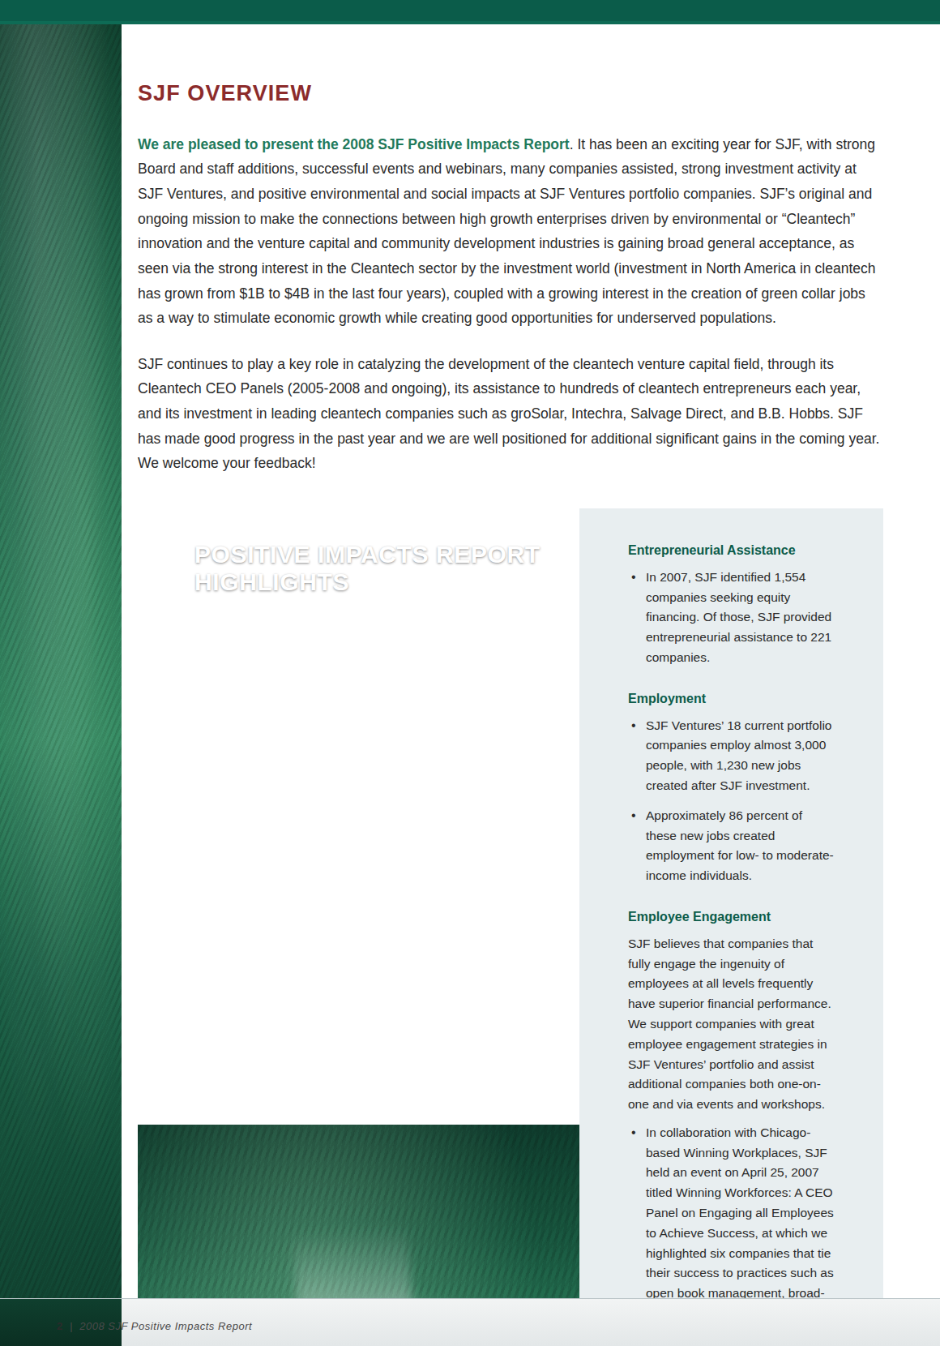SJF Overview
We are pleased to present the 2008 SJF Positive Impacts Report. It has been an exciting year for SJF, with strong Board and staff additions, successful events and webinars, many companies assisted, strong investment activity at SJF Ventures, and positive environmental and social impacts at SJF Ventures portfolio companies. SJF’s original and ongoing mission to make the connections between high growth enterprises driven by environmental or “Cleantech” innovation and the venture capital and community development industries is gaining broad general acceptance, as seen via the strong interest in the Cleantech sector by the investment world (investment in North America in cleantech has grown from $1B to $4B in the last four years), coupled with a growing interest in the creation of green collar jobs as a way to stimulate economic growth while creating good opportunities for underserved populations.
SJF continues to play a key role in catalyzing the development of the cleantech venture capital field, through its Cleantech CEO Panels (2005-2008 and ongoing), its assistance to hundreds of cleantech entrepreneurs each year, and its investment in leading cleantech companies such as groSolar, Intechra, Salvage Direct, and B.B. Hobbs. SJF has made good progress in the past year and we are well positioned for additional significant gains in the coming year. We welcome your feedback!
Positive Impacts Report Highlights
Entrepreneurial Assistance
In 2007, SJF identified 1,554 companies seeking equity financing. Of those, SJF provided entrepreneurial assistance to 221 companies.
Employment
SJF Ventures’ 18 current portfolio companies employ almost 3,000 people, with 1,230 new jobs created after SJF investment.
Approximately 86 percent of these new jobs created employment for low- to moderate-income individuals.
Employee Engagement
SJF believes that companies that fully engage the ingenuity of employees at all levels frequently have superior financial performance. We support companies with great employee engagement strategies in SJF Ventures’ portfolio and assist additional companies both one-on-one and via events and workshops.
In collaboration with Chicago-based Winning Workplaces, SJF held an event on April 25, 2007 titled Winning Workforces: A CEO Panel on Engaging all Employees to Achieve Success, at which we highlighted six companies that tie their success to practices such as open book management, broad-
2 | 2008 SJF Positive Impacts Report